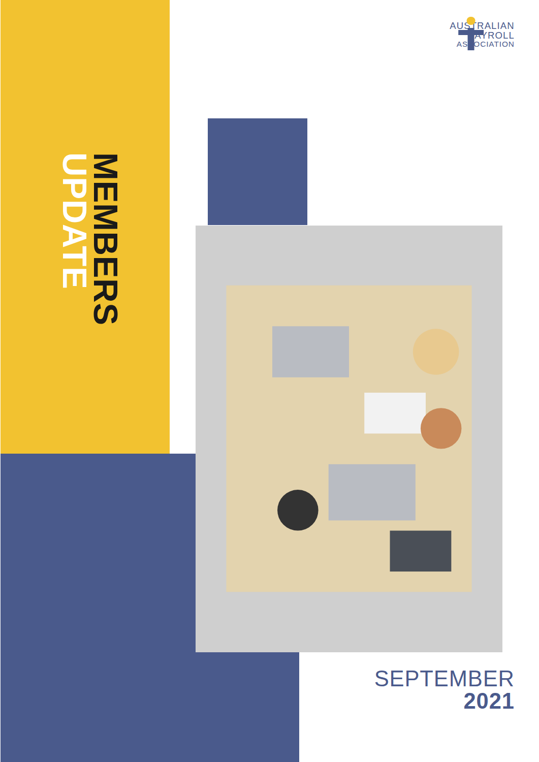Australian Payroll Association — Members Update, September 2021
Australian Payroll Association
Members Update
September 2021